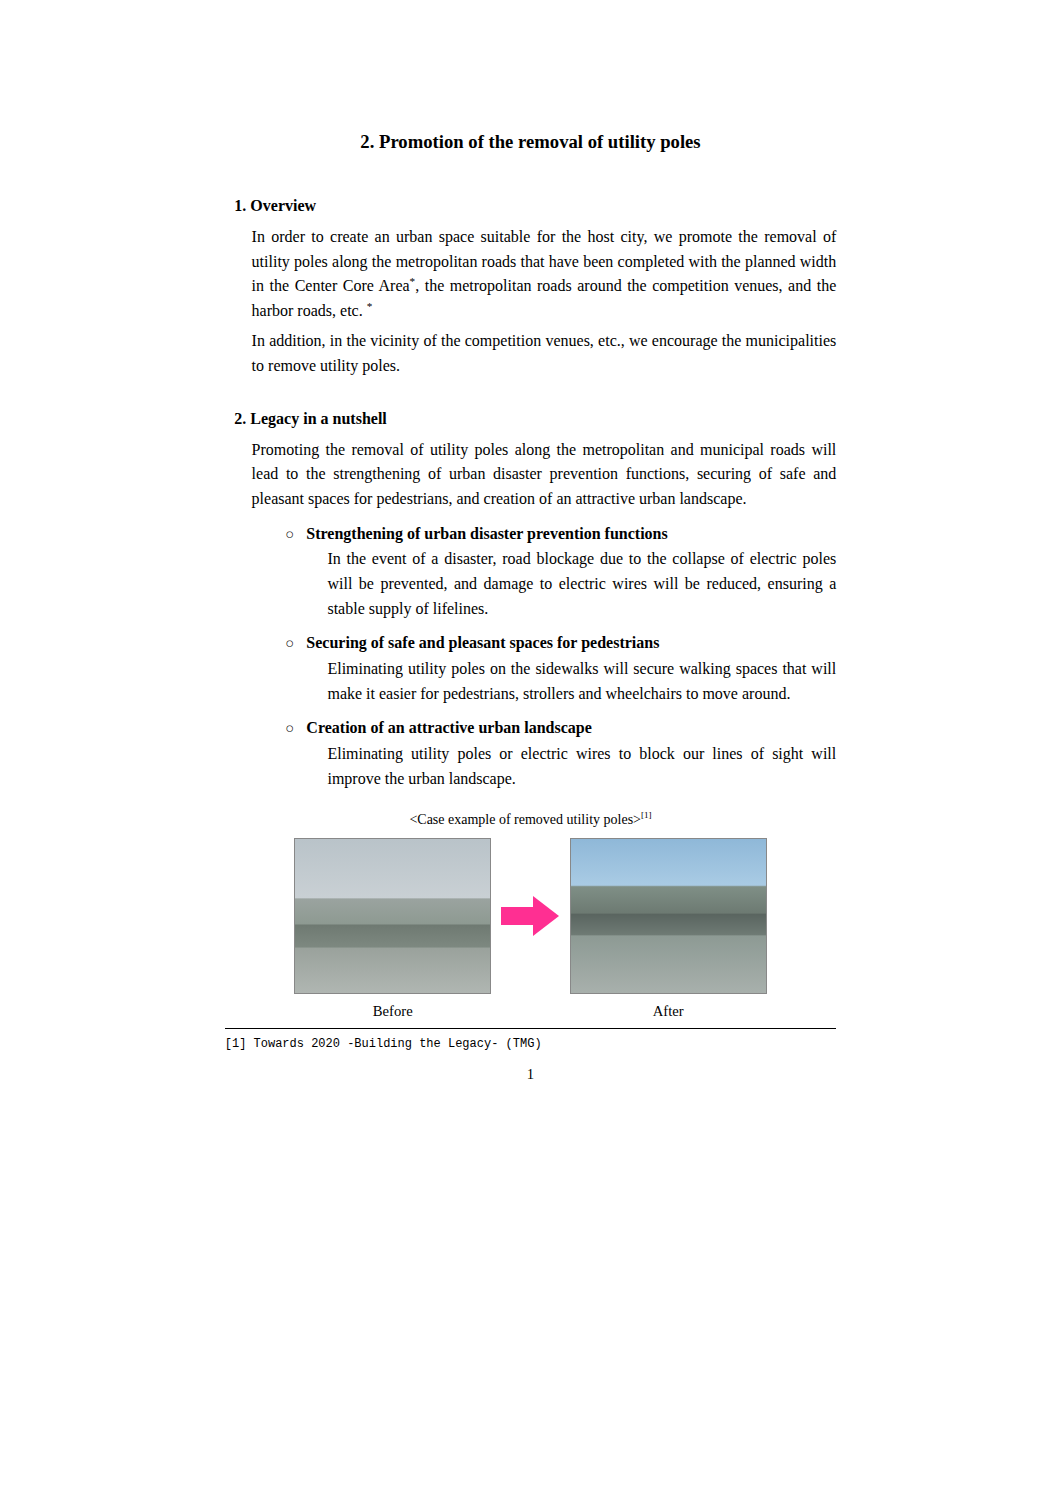2. Promotion of the removal of utility poles
1. Overview
In order to create an urban space suitable for the host city, we promote the removal of utility poles along the metropolitan roads that have been completed with the planned width in the Center Core Area*, the metropolitan roads around the competition venues, and the harbor roads, etc. *
In addition, in the vicinity of the competition venues, etc., we encourage the municipalities to remove utility poles.
2. Legacy in a nutshell
Promoting the removal of utility poles along the metropolitan and municipal roads will lead to the strengthening of urban disaster prevention functions, securing of safe and pleasant spaces for pedestrians, and creation of an attractive urban landscape.
○Strengthening of urban disaster prevention functions In the event of a disaster, road blockage due to the collapse of electric poles will be prevented, and damage to electric wires will be reduced, ensuring a stable supply of lifelines.
○Securing of safe and pleasant spaces for pedestrians Eliminating utility poles on the sidewalks will secure walking spaces that will make it easier for pedestrians, strollers and wheelchairs to move around.
○Creation of an attractive urban landscape Eliminating utility poles or electric wires to block our lines of sight will improve the urban landscape.
<Case example of removed utility poles>[1]
Before
After
[1] Towards 2020 -Building the Legacy- (TMG)
1